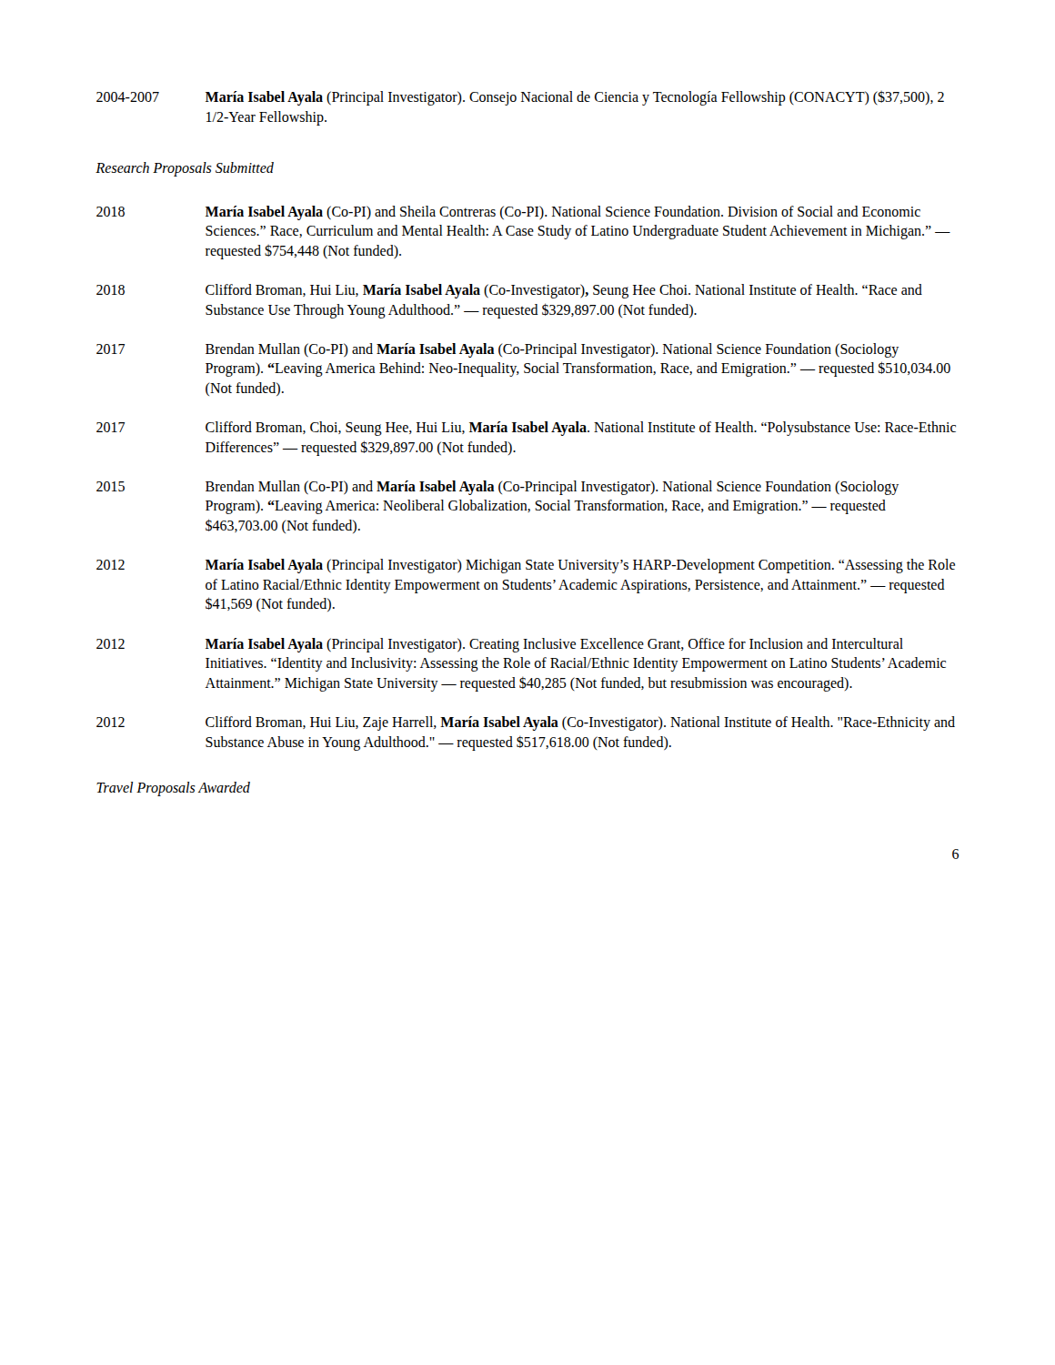2004-2007
María Isabel Ayala (Principal Investigator). Consejo Nacional de Ciencia y Tecnología Fellowship (CONACYT) ($37,500), 2 1/2-Year Fellowship.
Research Proposals Submitted
2018
María Isabel Ayala (Co-PI) and Sheila Contreras (Co-PI). National Science Foundation. Division of Social and Economic Sciences.” Race, Curriculum and Mental Health: A Case Study of Latino Undergraduate Student Achievement in Michigan.” ― requested $754,448 (Not funded).
2018
Clifford Broman, Hui Liu, María Isabel Ayala (Co-Investigator), Seung Hee Choi. National Institute of Health. “Race and Substance Use Through Young Adulthood.” ― requested $329,897.00 (Not funded).
2017
Brendan Mullan (Co-PI) and María Isabel Ayala (Co-Principal Investigator). National Science Foundation (Sociology Program). “Leaving America Behind: Neo-Inequality, Social Transformation, Race, and Emigration.” ― requested $510,034.00 (Not funded).
2017
Clifford Broman, Choi, Seung Hee, Hui Liu, María Isabel Ayala. National Institute of Health. “Polysubstance Use: Race-Ethnic Differences” ― requested $329,897.00 (Not funded).
2015
Brendan Mullan (Co-PI) and María Isabel Ayala (Co-Principal Investigator). National Science Foundation (Sociology Program). “Leaving America: Neoliberal Globalization, Social Transformation, Race, and Emigration.” ― requested $463,703.00 (Not funded).
2012
María Isabel Ayala (Principal Investigator) Michigan State University’s HARP-Development Competition. “Assessing the Role of Latino Racial/Ethnic Identity Empowerment on Students’ Academic Aspirations, Persistence, and Attainment.” ― requested $41,569 (Not funded).
2012
María Isabel Ayala (Principal Investigator). Creating Inclusive Excellence Grant, Office for Inclusion and Intercultural Initiatives. “Identity and Inclusivity: Assessing the Role of Racial/Ethnic Identity Empowerment on Latino Students’ Academic Attainment.” Michigan State University ― requested $40,285 (Not funded, but resubmission was encouraged).
2012
Clifford Broman, Hui Liu, Zaje Harrell, María Isabel Ayala (Co-Investigator). National Institute of Health. "Race-Ethnicity and Substance Abuse in Young Adulthood." ― requested $517,618.00 (Not funded).
Travel Proposals Awarded
6